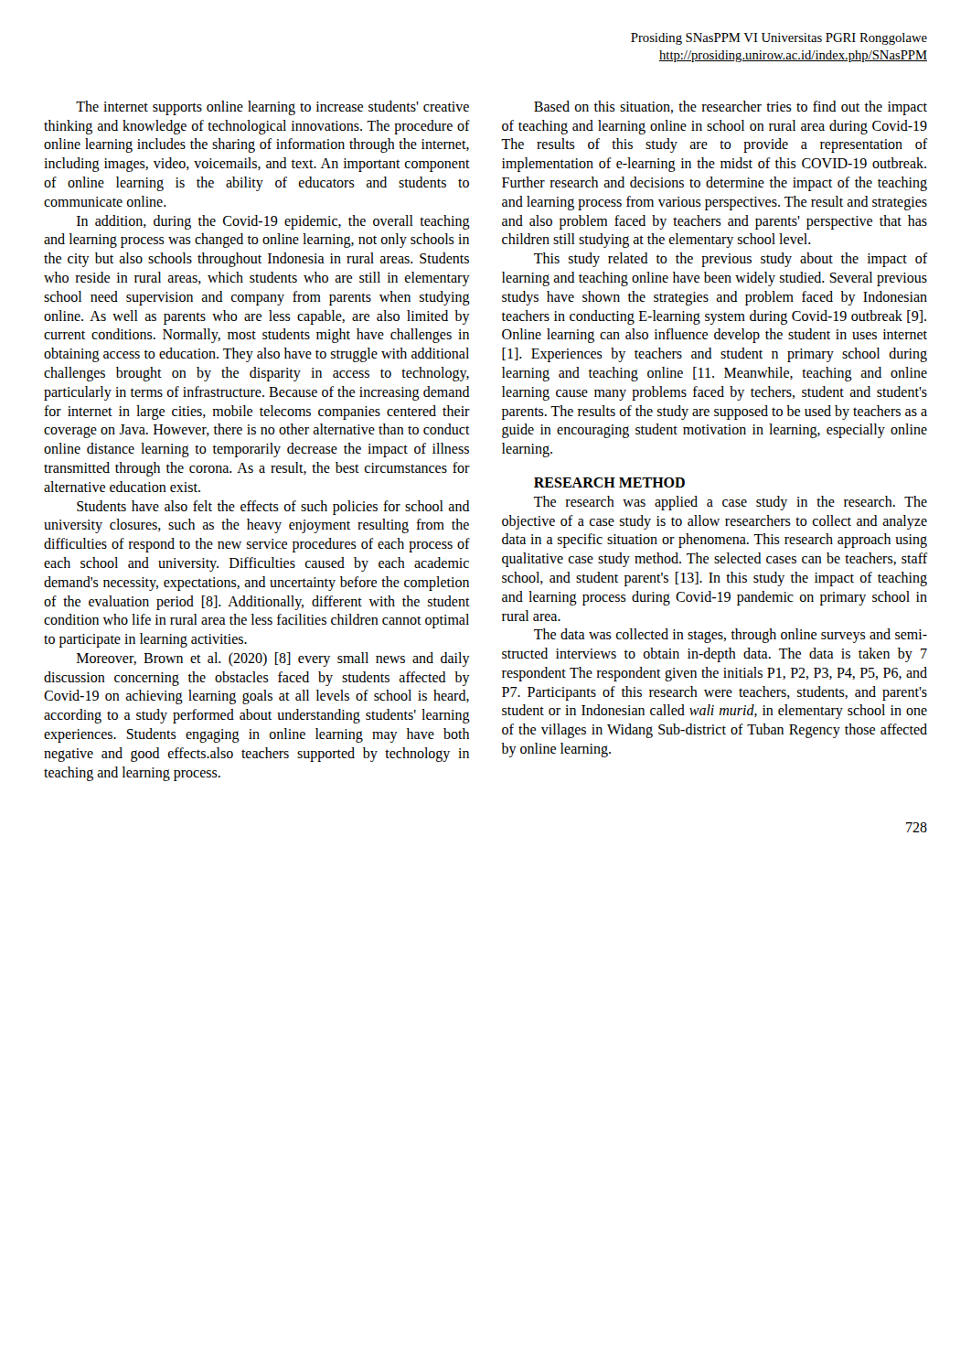Prosiding SNasPPM VI Universitas PGRI Ronggolawe
http://prosiding.unirow.ac.id/index.php/SNasPPM
The internet supports online learning to increase students' creative thinking and knowledge of technological innovations. The procedure of online learning includes the sharing of information through the internet, including images, video, voicemails, and text. An important component of online learning is the ability of educators and students to communicate online.
In addition, during the Covid-19 epidemic, the overall teaching and learning process was changed to online learning, not only schools in the city but also schools throughout Indonesia in rural areas. Students who reside in rural areas, which students who are still in elementary school need supervision and company from parents when studying online. As well as parents who are less capable, are also limited by current conditions. Normally, most students might have challenges in obtaining access to education. They also have to struggle with additional challenges brought on by the disparity in access to technology, particularly in terms of infrastructure. Because of the increasing demand for internet in large cities, mobile telecoms companies centered their coverage on Java. However, there is no other alternative than to conduct online distance learning to temporarily decrease the impact of illness transmitted through the corona. As a result, the best circumstances for alternative education exist.
Students have also felt the effects of such policies for school and university closures, such as the heavy enjoyment resulting from the difficulties of respond to the new service procedures of each process of each school and university. Difficulties caused by each academic demand's necessity, expectations, and uncertainty before the completion of the evaluation period [8]. Additionally, different with the student condition who life in rural area the less facilities children cannot optimal to participate in learning activities.
Moreover, Brown et al. (2020) [8] every small news and daily discussion concerning the obstacles faced by students affected by Covid-19 on achieving learning goals at all levels of school is heard, according to a study performed about understanding students' learning experiences. Students engaging in online learning may have both negative and good effects.also teachers supported by technology in teaching and learning process.
Based on this situation, the researcher tries to find out the impact of teaching and learning online in school on rural area during Covid-19 The results of this study are to provide a representation of implementation of e-learning in the midst of this COVID-19 outbreak. Further research and decisions to determine the impact of the teaching and learning process from various perspectives. The result and strategies and also problem faced by teachers and parents' perspective that has children still studying at the elementary school level.
This study related to the previous study about the impact of learning and teaching online have been widely studied. Several previous studys have shown the strategies and problem faced by Indonesian teachers in conducting E-learning system during Covid-19 outbreak [9]. Online learning can also influence develop the student in uses internet [1]. Experiences by teachers and student n primary school during learning and teaching online [11. Meanwhile, teaching and online learning cause many problems faced by techers, student and student's parents. The results of the study are supposed to be used by teachers as a guide in encouraging student motivation in learning, especially online learning.
RESEARCH METHOD
The research was applied a case study in the research. The objective of a case study is to allow researchers to collect and analyze data in a specific situation or phenomena. This research approach using qualitative case study method. The selected cases can be teachers, staff school, and student parent's [13]. In this study the impact of teaching and learning process during Covid-19 pandemic on primary school in rural area.
The data was collected in stages, through online surveys and semi-structed interviews to obtain in-depth data. The data is taken by 7 respondent The respondent given the initials P1, P2, P3, P4, P5, P6, and P7. Participants of this research were teachers, students, and parent's student or in Indonesian called wali murid, in elementary school in one of the villages in Widang Sub-district of Tuban Regency those affected by online learning.
728